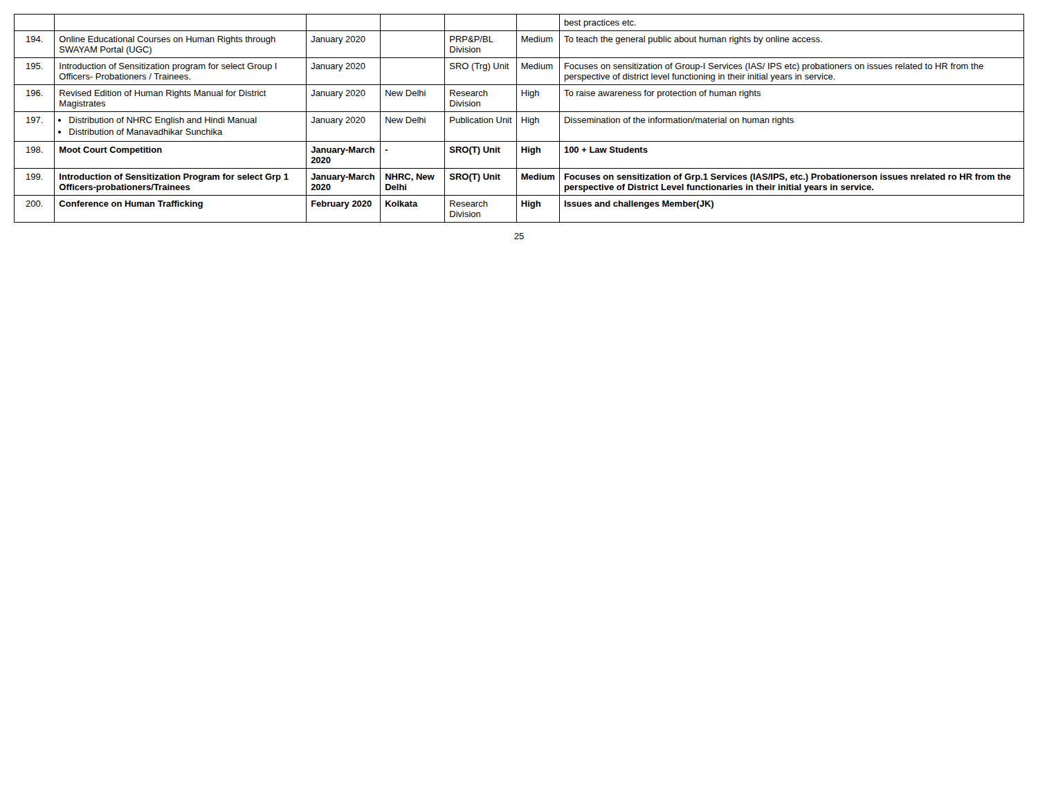| | | | | | | best practices etc. |
| 194. | Online Educational Courses on Human Rights through SWAYAM Portal (UGC) | January 2020 | | PRP&P/BL Division | Medium | To teach the general public about human rights by online access. |
| 195. | Introduction of Sensitization program for select Group I Officers- Probationers / Trainees. | January 2020 | | SRO (Trg) Unit | Medium | Focuses on sensitization of Group-I Services (IAS/ IPS etc) probationers on issues related to HR from the perspective of district level functioning in their initial years in service. |
| 196. | Revised Edition of Human Rights Manual for District Magistrates | January 2020 | New Delhi | Research Division | High | To raise awareness for protection of human rights |
| 197. | Distribution of NHRC English and Hindi Manual Distribution of Manavadhikar Sunchika | January 2020 | New Delhi | Publication Unit | High | Dissemination of the information/material on human rights |
| 198. | Moot Court Competition | January-March 2020 | - | SRO(T) Unit | High | 100 + Law Students |
| 199. | Introduction of Sensitization Program for select Grp 1 Officers-probationers/Trainees | January-March 2020 | NHRC, New Delhi | SRO(T) Unit | Medium | Focuses on sensitization of Grp.1 Services (IAS/IPS, etc.) Probationerson issues nrelated ro HR from the perspective of District Level functionaries in their initial years in service. |
| 200. | Conference on Human Trafficking | February 2020 | Kolkata | Research Division | High | Issues and challenges Member(JK) |
25